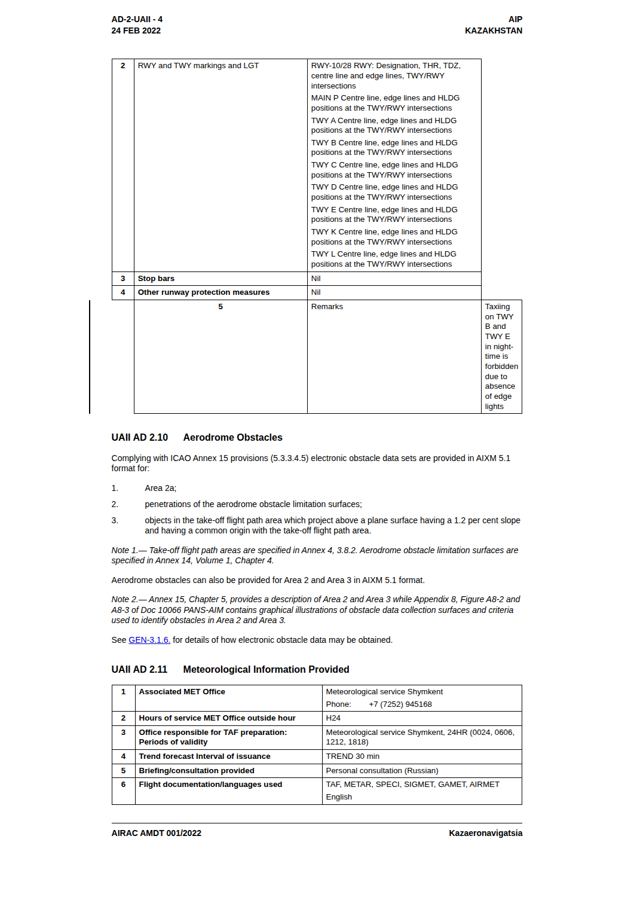AD-2-UAII - 4
24 FEB 2022
AIP
KAZAKHSTAN
| 2 | RWY and TWY markings and LGT | RWY-10/28 RWY: Designation, THR, TDZ, centre line and edge lines, TWY/RWY intersections MAIN P Centre line, edge lines and HLDG positions at the TWY/RWY intersections TWY A Centre line, edge lines and HLDG positions at the TWY/RWY intersections TWY B Centre line, edge lines and HLDG positions at the TWY/RWY intersections TWY C Centre line, edge lines and HLDG positions at the TWY/RWY intersections TWY D Centre line, edge lines and HLDG positions at the TWY/RWY intersections TWY E Centre line, edge lines and HLDG positions at the TWY/RWY intersections TWY K Centre line, edge lines and HLDG positions at the TWY/RWY intersections TWY L Centre line, edge lines and HLDG positions at the TWY/RWY intersections |
| 3 | Stop bars | Nil |
| 4 | Other runway protection measures | Nil |
| 5 | Remarks | Taxiing on TWY B and TWY E in night-time is forbidden due to absence of edge lights |
UAII AD 2.10 Aerodrome Obstacles
Complying with ICAO Annex 15 provisions (5.3.3.4.5) electronic obstacle data sets are provided in AIXM 5.1 format for:
1. Area 2a;
2. penetrations of the aerodrome obstacle limitation surfaces;
3. objects in the take-off flight path area which project above a plane surface having a 1.2 per cent slope and having a common origin with the take-off flight path area.
Note 1.— Take-off flight path areas are specified in Annex 4, 3.8.2. Aerodrome obstacle limitation surfaces are specified in Annex 14, Volume 1, Chapter 4.
Aerodrome obstacles can also be provided for Area 2 and Area 3 in AIXM 5.1 format.
Note 2.— Annex 15, Chapter 5, provides a description of Area 2 and Area 3 while Appendix 8, Figure A8-2 and A8-3 of Doc 10066 PANS-AIM contains graphical illustrations of obstacle data collection surfaces and criteria used to identify obstacles in Area 2 and Area 3.
See GEN-3.1.6. for details of how electronic obstacle data may be obtained.
UAII AD 2.11 Meteorological Information Provided
| 1 | Associated MET Office | Meteorological service Shymkent Phone: +7 (7252) 945168 |
| 2 | Hours of service MET Office outside hour | H24 |
| 3 | Office responsible for TAF preparation: Periods of validity | Meteorological service Shymkent, 24HR (0024, 0606, 1212, 1818) |
| 4 | Trend forecast Interval of issuance | TREND 30 min |
| 5 | Briefing/consultation provided | Personal consultation (Russian) |
| 6 | Flight documentation/languages used | TAF, METAR, SPECI, SIGMET, GAMET, AIRMET English |
AIRAC AMDT 001/2022
Kazaeronavigatsia